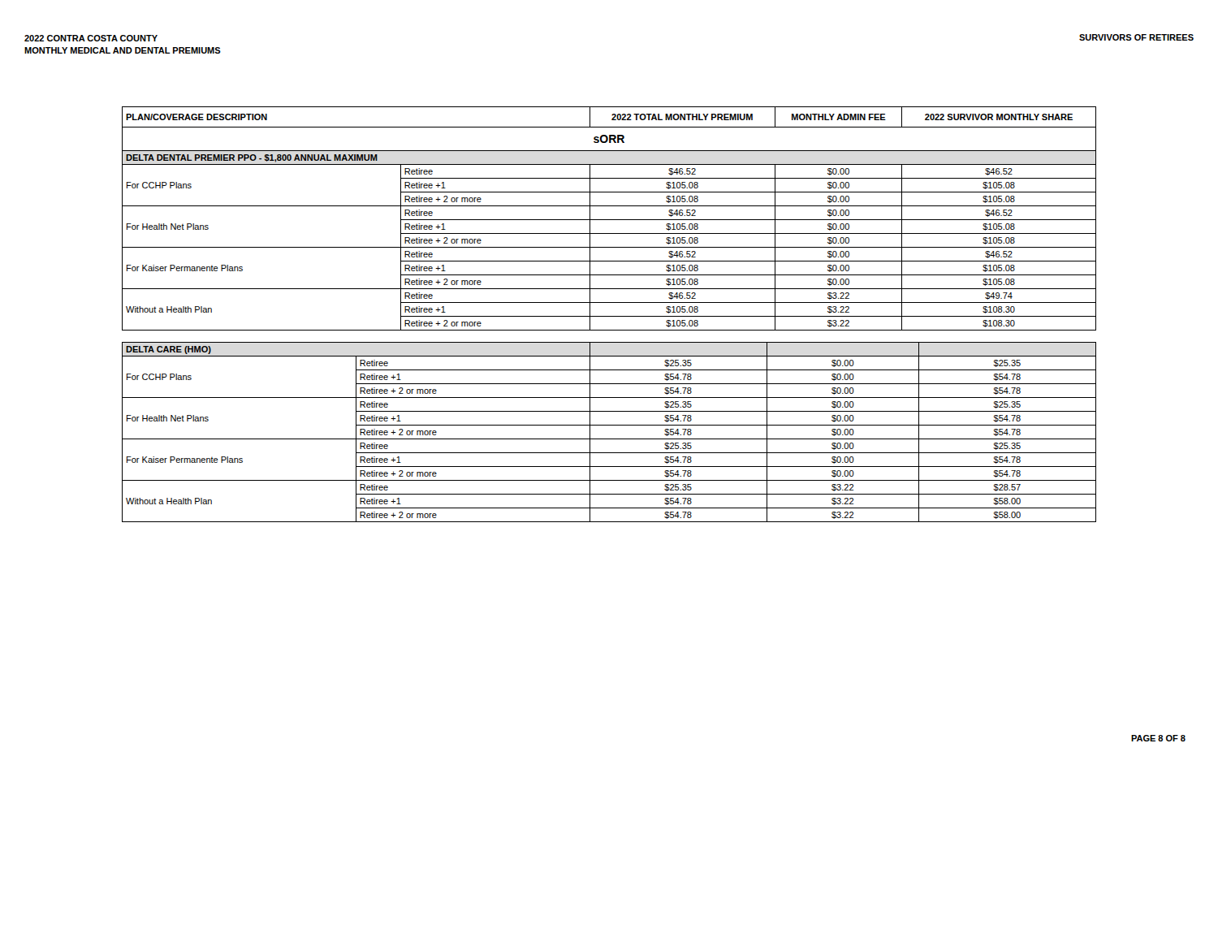2022 CONTRA COSTA COUNTY
MONTHLY MEDICAL AND DENTAL PREMIUMS
SURVIVORS OF RETIREES
| PLAN/COVERAGE DESCRIPTION | 2022 TOTAL MONTHLY PREMIUM | MONTHLY ADMIN FEE | 2022 SURVIVOR MONTHLY SHARE |
| --- | --- | --- | --- |
| sORR |
| DELTA DENTAL PREMIER PPO - $1,800 ANNUAL MAXIMUM |
| For CCHP Plans | Retiree | $46.52 | $0.00 | $46.52 |
| Retiree +1 | $105.08 | $0.00 | $105.08 |
| Retiree + 2 or more | $105.08 | $0.00 | $105.08 |
| For Health Net Plans | Retiree | $46.52 | $0.00 | $46.52 |
| Retiree +1 | $105.08 | $0.00 | $105.08 |
| Retiree + 2 or more | $105.08 | $0.00 | $105.08 |
| For Kaiser Permanente Plans | Retiree | $46.52 | $0.00 | $46.52 |
| Retiree +1 | $105.08 | $0.00 | $105.08 |
| Retiree + 2 or more | $105.08 | $0.00 | $105.08 |
| Without a Health Plan | Retiree | $46.52 | $3.22 | $49.74 |
| Retiree +1 | $105.08 | $3.22 | $108.30 |
| Retiree + 2 or more | $105.08 | $3.22 | $108.30 |
| DELTA CARE (HMO) | | | |
| For CCHP Plans | Retiree | $25.35 | $0.00 | $25.35 |
| Retiree +1 | $54.78 | $0.00 | $54.78 |
| Retiree + 2 or more | $54.78 | $0.00 | $54.78 |
| For Health Net Plans | Retiree | $25.35 | $0.00 | $25.35 |
| Retiree +1 | $54.78 | $0.00 | $54.78 |
| Retiree + 2 or more | $54.78 | $0.00 | $54.78 |
| For Kaiser Permanente Plans | Retiree | $25.35 | $0.00 | $25.35 |
| Retiree +1 | $54.78 | $0.00 | $54.78 |
| Retiree + 2 or more | $54.78 | $0.00 | $54.78 |
| Without a Health Plan | Retiree | $25.35 | $3.22 | $28.57 |
| Retiree +1 | $54.78 | $3.22 | $58.00 |
| Retiree + 2 or more | $54.78 | $3.22 | $58.00 |
PAGE 8 OF 8